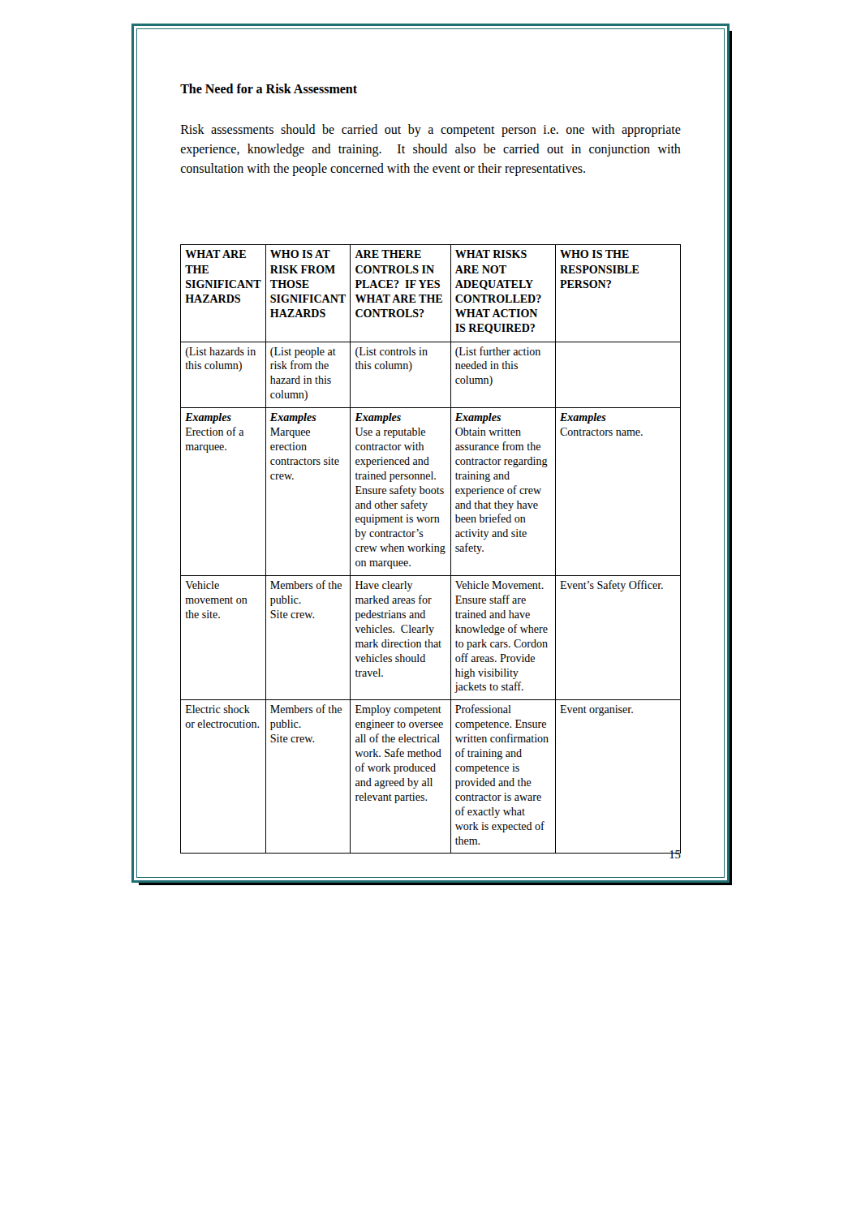The Need for a Risk Assessment
Risk assessments should be carried out by a competent person i.e. one with appropriate experience, knowledge and training. It should also be carried out in conjunction with consultation with the people concerned with the event or their representatives.
| WHAT ARE THE SIGNIFICANT HAZARDS | WHO IS AT RISK FROM THOSE SIGNIFICANT HAZARDS | ARE THERE CONTROLS IN PLACE? IF YES WHAT ARE THE CONTROLS? | WHAT RISKS ARE NOT ADEQUATELY CONTROLLED? WHAT ACTION IS REQUIRED? | WHO IS THE RESPONSIBLE PERSON? |
| --- | --- | --- | --- | --- |
| (List hazards in this column) | (List people at risk from the hazard in this column) | (List controls in this column) | (List further action needed in this column) | |
| Examples Erection of a marquee. | Examples Marquee erection contractors site crew. | Examples Use a reputable contractor with experienced and trained personnel. Ensure safety boots and other safety equipment is worn by contractor’s crew when working on marquee. | Examples Obtain written assurance from the contractor regarding training and experience of crew and that they have been briefed on activity and site safety. | Examples Contractors name. |
| Vehicle movement on the site. | Members of the public. Site crew. | Have clearly marked areas for pedestrians and vehicles. Clearly mark direction that vehicles should travel. | Vehicle Movement. Ensure staff are trained and have knowledge of where to park cars. Cordon off areas. Provide high visibility jackets to staff. | Event’s Safety Officer. |
| Electric shock or electrocution. | Members of the public. Site crew. | Employ competent engineer to oversee all of the electrical work. Safe method of work produced and agreed by all relevant parties. | Professional competence. Ensure written confirmation of training and competence is provided and the contractor is aware of exactly what work is expected of them. | Event organiser. |
15